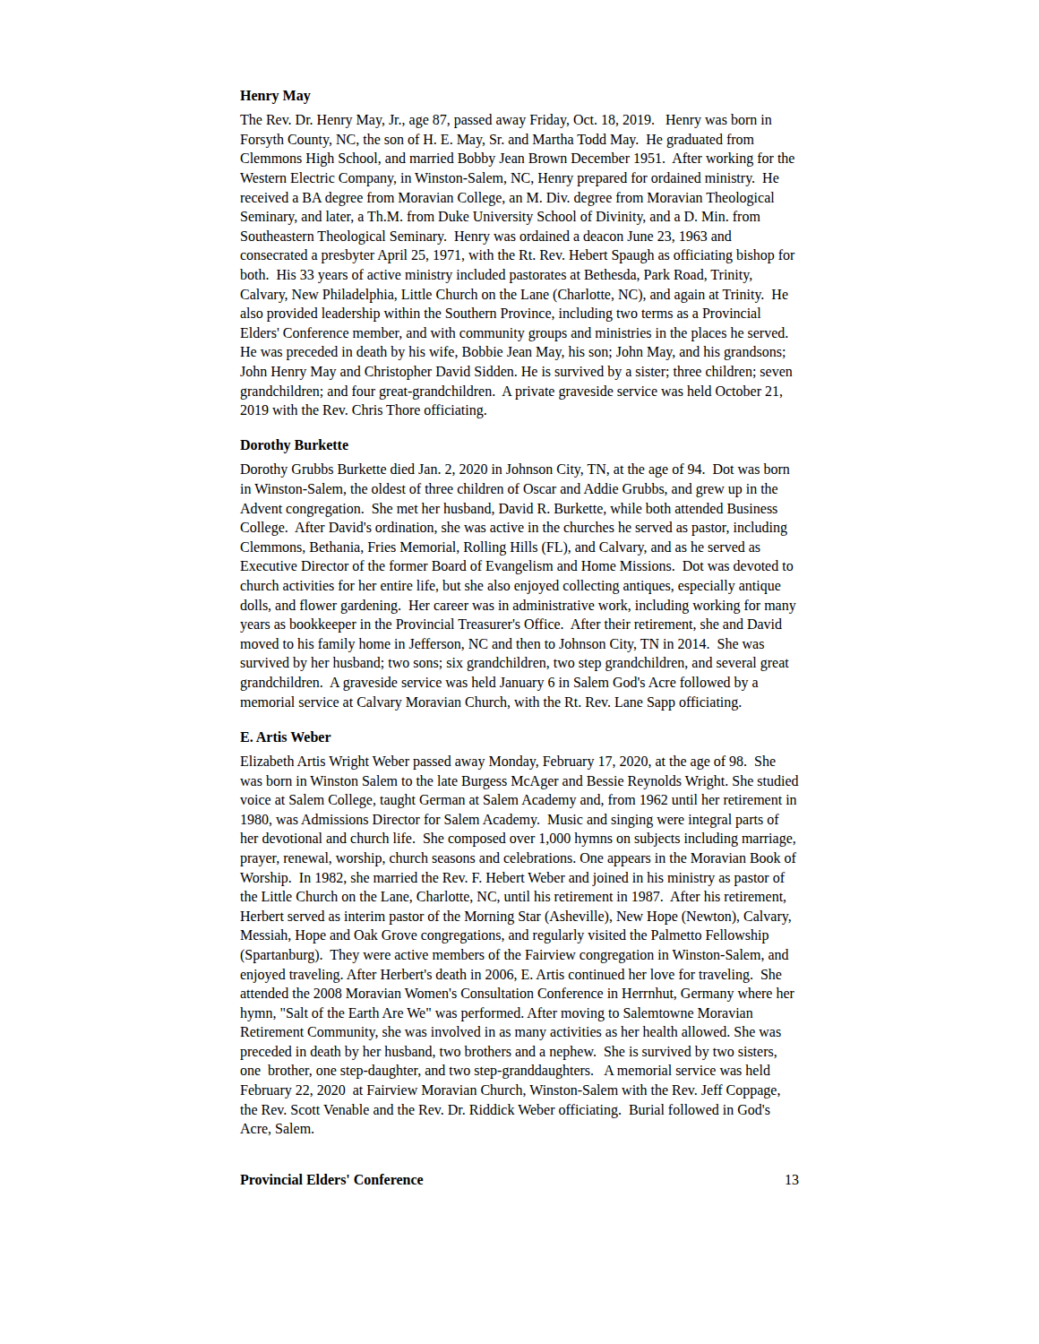Henry May
The Rev. Dr. Henry May, Jr., age 87, passed away Friday, Oct. 18, 2019. Henry was born in Forsyth County, NC, the son of H. E. May, Sr. and Martha Todd May. He graduated from Clemmons High School, and married Bobby Jean Brown December 1951. After working for the Western Electric Company, in Winston-Salem, NC, Henry prepared for ordained ministry. He received a BA degree from Moravian College, an M. Div. degree from Moravian Theological Seminary, and later, a Th.M. from Duke University School of Divinity, and a D. Min. from Southeastern Theological Seminary. Henry was ordained a deacon June 23, 1963 and consecrated a presbyter April 25, 1971, with the Rt. Rev. Hebert Spaugh as officiating bishop for both. His 33 years of active ministry included pastorates at Bethesda, Park Road, Trinity, Calvary, New Philadelphia, Little Church on the Lane (Charlotte, NC), and again at Trinity. He also provided leadership within the Southern Province, including two terms as a Provincial Elders' Conference member, and with community groups and ministries in the places he served. He was preceded in death by his wife, Bobbie Jean May, his son; John May, and his grandsons; John Henry May and Christopher David Sidden. He is survived by a sister; three children; seven grandchildren; and four great-grandchildren. A private graveside service was held October 21, 2019 with the Rev. Chris Thore officiating.
Dorothy Burkette
Dorothy Grubbs Burkette died Jan. 2, 2020 in Johnson City, TN, at the age of 94. Dot was born in Winston-Salem, the oldest of three children of Oscar and Addie Grubbs, and grew up in the Advent congregation. She met her husband, David R. Burkette, while both attended Business College. After David's ordination, she was active in the churches he served as pastor, including Clemmons, Bethania, Fries Memorial, Rolling Hills (FL), and Calvary, and as he served as Executive Director of the former Board of Evangelism and Home Missions. Dot was devoted to church activities for her entire life, but she also enjoyed collecting antiques, especially antique dolls, and flower gardening. Her career was in administrative work, including working for many years as bookkeeper in the Provincial Treasurer's Office. After their retirement, she and David moved to his family home in Jefferson, NC and then to Johnson City, TN in 2014. She was survived by her husband; two sons; six grandchildren, two step grandchildren, and several great grandchildren. A graveside service was held January 6 in Salem God's Acre followed by a memorial service at Calvary Moravian Church, with the Rt. Rev. Lane Sapp officiating.
E. Artis Weber
Elizabeth Artis Wright Weber passed away Monday, February 17, 2020, at the age of 98. She was born in Winston Salem to the late Burgess McAger and Bessie Reynolds Wright. She studied voice at Salem College, taught German at Salem Academy and, from 1962 until her retirement in 1980, was Admissions Director for Salem Academy. Music and singing were integral parts of her devotional and church life. She composed over 1,000 hymns on subjects including marriage, prayer, renewal, worship, church seasons and celebrations. One appears in the Moravian Book of Worship. In 1982, she married the Rev. F. Hebert Weber and joined in his ministry as pastor of the Little Church on the Lane, Charlotte, NC, until his retirement in 1987. After his retirement, Herbert served as interim pastor of the Morning Star (Asheville), New Hope (Newton), Calvary, Messiah, Hope and Oak Grove congregations, and regularly visited the Palmetto Fellowship (Spartanburg). They were active members of the Fairview congregation in Winston-Salem, and enjoyed traveling. After Herbert's death in 2006, E. Artis continued her love for traveling. She attended the 2008 Moravian Women's Consultation Conference in Herrnhut, Germany where her hymn, "Salt of the Earth Are We" was performed. After moving to Salemtowne Moravian Retirement Community, she was involved in as many activities as her health allowed. She was preceded in death by her husband, two brothers and a nephew. She is survived by two sisters, one brother, one step-daughter, and two step-granddaughters. A memorial service was held February 22, 2020 at Fairview Moravian Church, Winston-Salem with the Rev. Jeff Coppage, the Rev. Scott Venable and the Rev. Dr. Riddick Weber officiating. Burial followed in God's Acre, Salem.
Provincial Elders' Conference 13